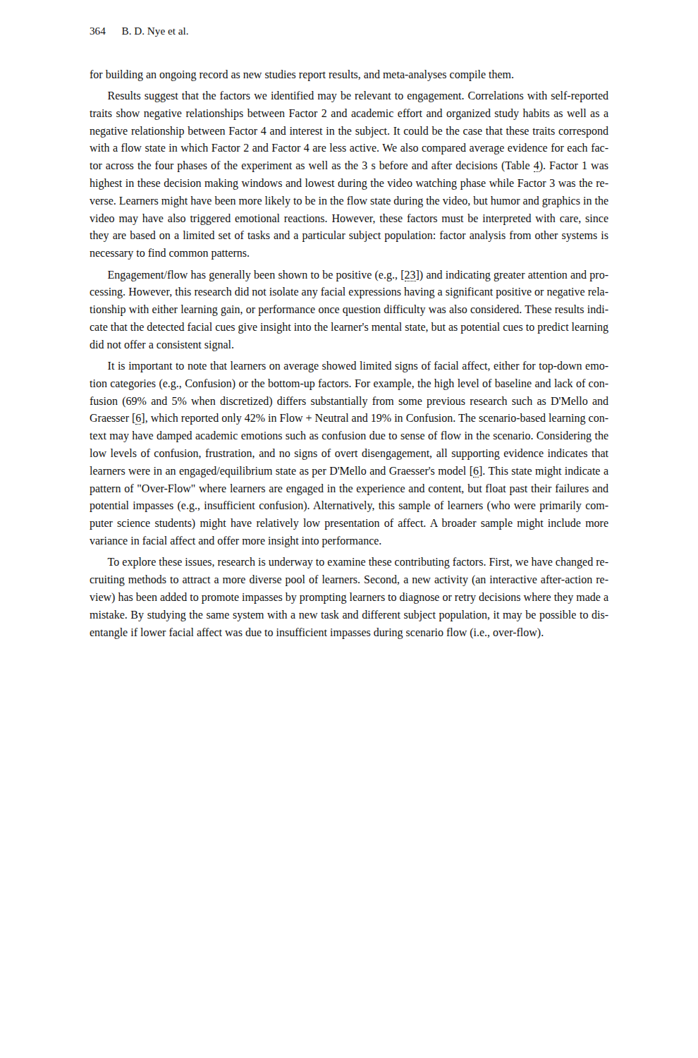364 B. D. Nye et al.
for building an ongoing record as new studies report results, and meta-analyses compile them.
Results suggest that the factors we identified may be relevant to engagement. Correlations with self-reported traits show negative relationships between Factor 2 and academic effort and organized study habits as well as a negative relationship between Factor 4 and interest in the subject. It could be the case that these traits correspond with a flow state in which Factor 2 and Factor 4 are less active. We also compared average evidence for each factor across the four phases of the experiment as well as the 3 s before and after decisions (Table 4). Factor 1 was highest in these decision making windows and lowest during the video watching phase while Factor 3 was the reverse. Learners might have been more likely to be in the flow state during the video, but humor and graphics in the video may have also triggered emotional reactions. However, these factors must be interpreted with care, since they are based on a limited set of tasks and a particular subject population: factor analysis from other systems is necessary to find common patterns.
Engagement/flow has generally been shown to be positive (e.g., [23]) and indicating greater attention and processing. However, this research did not isolate any facial expressions having a significant positive or negative relationship with either learning gain, or performance once question difficulty was also considered. These results indicate that the detected facial cues give insight into the learner's mental state, but as potential cues to predict learning did not offer a consistent signal.
It is important to note that learners on average showed limited signs of facial affect, either for top-down emotion categories (e.g., Confusion) or the bottom-up factors. For example, the high level of baseline and lack of confusion (69% and 5% when discretized) differs substantially from some previous research such as D'Mello and Graesser [6], which reported only 42% in Flow + Neutral and 19% in Confusion. The scenario-based learning context may have damped academic emotions such as confusion due to sense of flow in the scenario. Considering the low levels of confusion, frustration, and no signs of overt disengagement, all supporting evidence indicates that learners were in an engaged/equilibrium state as per D'Mello and Graesser's model [6]. This state might indicate a pattern of "Over-Flow" where learners are engaged in the experience and content, but float past their failures and potential impasses (e.g., insufficient confusion). Alternatively, this sample of learners (who were primarily computer science students) might have relatively low presentation of affect. A broader sample might include more variance in facial affect and offer more insight into performance.
To explore these issues, research is underway to examine these contributing factors. First, we have changed recruiting methods to attract a more diverse pool of learners. Second, a new activity (an interactive after-action review) has been added to promote impasses by prompting learners to diagnose or retry decisions where they made a mistake. By studying the same system with a new task and different subject population, it may be possible to disentangle if lower facial affect was due to insufficient impasses during scenario flow (i.e., over-flow).